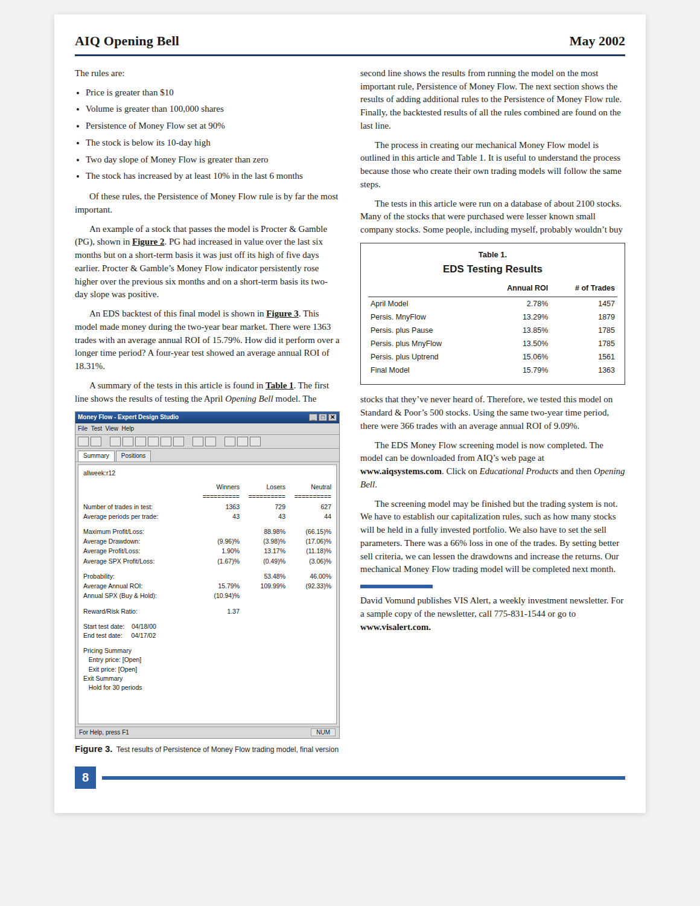AIQ Opening Bell
May 2002
The rules are:
Price is greater than $10
Volume is greater than 100,000 shares
Persistence of Money Flow set at 90%
The stock is below its 10-day high
Two day slope of Money Flow is greater than zero
The stock has increased by at least 10% in the last 6 months
Of these rules, the Persistence of Money Flow rule is by far the most important.
An example of a stock that passes the model is Procter & Gamble (PG), shown in Figure 2. PG had increased in value over the last six months but on a short-term basis it was just off its high of five days earlier. Procter & Gamble’s Money Flow indicator persistently rose higher over the previous six months and on a short-term basis its two-day slope was positive.
An EDS backtest of this final model is shown in Figure 3. This model made money during the two-year bear market. There were 1363 trades with an average annual ROI of 15.79%. How did it perform over a longer time period? A four-year test showed an average annual ROI of 18.31%.
A summary of the tests in this article is found in Table 1. The first line shows the results of testing the April Opening Bell model. The
Money Flow - Expert Design Studio
_□✕
File Test View Help
Summary Positions
allweek:r12
Winners
Losers
Neutral
==========
==========
==========
Number of trades in test:
1363
729
627
Average periods per trade:
43
43
44
Maximum Profit/Loss:
88.98%
(66.15)%
Average Drawdown:
(9.96)%
(3.98)%
(17.06)%
Average Profit/Loss:
1.90%
13.17%
(11.18)%
Average SPX Profit/Loss:
(1.67)%
(0.49)%
(3.06)%
Probability:
53.48%
46.00%
Average Annual ROI:
15.79%
109.99%
(92.33)%
Annual SPX (Buy & Hold):
(10.94)%
Reward/Risk Ratio:
1.37
Start test date: 04/18/00
End test date: 04/17/02
Pricing Summary
Entry price: [Open]
Exit price: [Open]
Exit Summary
Hold for 30 periods
For Help, press F1
NUM
Figure 3. Test results of Persistence of Money Flow trading model, final version
second line shows the results from running the model on the most important rule, Persistence of Money Flow. The next section shows the results of adding additional rules to the Persistence of Money Flow rule. Finally, the backtested results of all the rules combined are found on the last line.
The process in creating our mechanical Money Flow model is outlined in this article and Table 1. It is useful to understand the process because those who create their own trading models will follow the same steps.
The tests in this article were run on a database of about 2100 stocks. Many of the stocks that were purchased were lesser known small company stocks. Some people, including myself, probably wouldn’t buy
Table 1.
EDS Testing Results
| | Annual ROI | # of Trades |
| --- | --- | --- |
| April Model | 2.78% | 1457 |
| Persis. MnyFlow | 13.29% | 1879 |
| Persis. plus Pause | 13.85% | 1785 |
| Persis. plus MnyFlow | 13.50% | 1785 |
| Persis. plus Uptrend | 15.06% | 1561 |
| Final Model | 15.79% | 1363 |
stocks that they’ve never heard of. Therefore, we tested this model on Standard & Poor’s 500 stocks. Using the same two-year time period, there were 366 trades with an average annual ROI of 9.09%.
The EDS Money Flow screening model is now completed. The model can be downloaded from AIQ’s web page at www.aiqsystems.com. Click on Educational Products and then Opening Bell.
The screening model may be finished but the trading system is not. We have to establish our capitalization rules, such as how many stocks will be held in a fully invested portfolio. We also have to set the sell parameters. There was a 66% loss in one of the trades. By setting better sell criteria, we can lessen the drawdowns and increase the returns. Our mechanical Money Flow trading model will be completed next month.
David Vomund publishes VIS Alert, a weekly investment newsletter. For a sample copy of the newsletter, call 775-831-1544 or go to www.visalert.com.
8